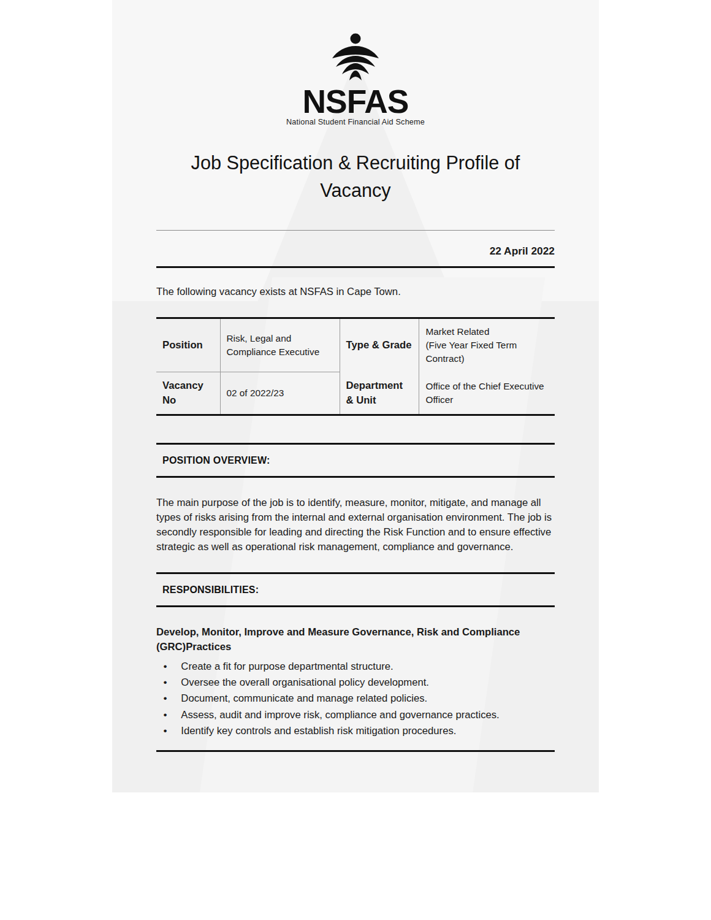NSFAS
National Student Financial Aid Scheme
Job Specification & Recruiting Profile of Vacancy
22 April 2022
The following vacancy exists at NSFAS in Cape Town.
| Position | Risk, Legal and Compliance Executive | Type & Grade | Market Related (Five Year Fixed Term Contract) |
| Vacancy No | 02 of 2022/23 | Department & Unit | Office of the Chief Executive Officer |
POSITION OVERVIEW:
The main purpose of the job is to identify, measure, monitor, mitigate, and manage all types of risks arising from the internal and external organisation environment. The job is secondly responsible for leading and directing the Risk Function and to ensure effective strategic as well as operational risk management, compliance and governance.
RESPONSIBILITIES:
Develop, Monitor, Improve and Measure Governance, Risk and Compliance (GRC)Practices
Create a fit for purpose departmental structure.
Oversee the overall organisational policy development.
Document, communicate and manage related policies.
Assess, audit and improve risk, compliance and governance practices.
Identify key controls and establish risk mitigation procedures.